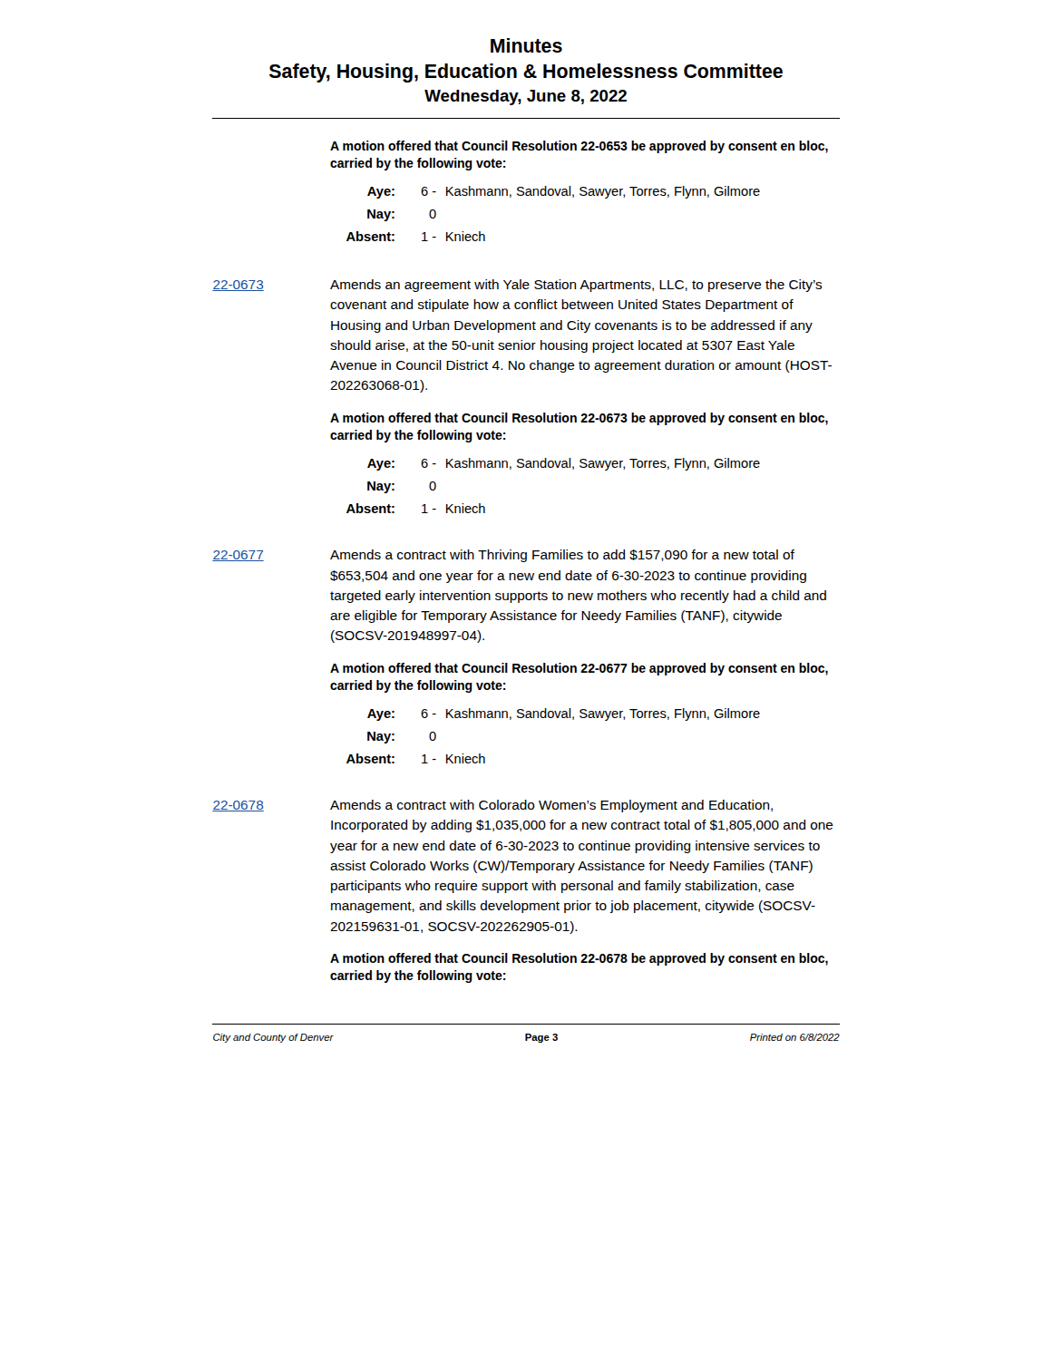Minutes
Safety, Housing, Education & Homelessness Committee
Wednesday, June 8, 2022
A motion offered that Council Resolution 22-0653 be approved by consent en bloc, carried by the following vote:
| Aye: | 6 - | Kashmann, Sandoval, Sawyer, Torres, Flynn, Gilmore |
| Nay: | 0 | |
| Absent: | 1 - | Kniech |
22-0673
Amends an agreement with Yale Station Apartments, LLC, to preserve the City’s covenant and stipulate how a conflict between United States Department of Housing and Urban Development and City covenants is to be addressed if any should arise, at the 50-unit senior housing project located at 5307 East Yale Avenue in Council District 4. No change to agreement duration or amount (HOST-202263068-01).
A motion offered that Council Resolution 22-0673 be approved by consent en bloc, carried by the following vote:
| Aye: | 6 - | Kashmann, Sandoval, Sawyer, Torres, Flynn, Gilmore |
| Nay: | 0 | |
| Absent: | 1 - | Kniech |
22-0677
Amends a contract with Thriving Families to add $157,090 for a new total of $653,504 and one year for a new end date of 6-30-2023 to continue providing targeted early intervention supports to new mothers who recently had a child and are eligible for Temporary Assistance for Needy Families (TANF), citywide (SOCSV-201948997-04).
A motion offered that Council Resolution 22-0677 be approved by consent en bloc, carried by the following vote:
| Aye: | 6 - | Kashmann, Sandoval, Sawyer, Torres, Flynn, Gilmore |
| Nay: | 0 | |
| Absent: | 1 - | Kniech |
22-0678
Amends a contract with Colorado Women’s Employment and Education, Incorporated by adding $1,035,000 for a new contract total of $1,805,000 and one year for a new end date of 6-30-2023 to continue providing intensive services to assist Colorado Works (CW)/Temporary Assistance for Needy Families (TANF) participants who require support with personal and family stabilization, case management, and skills development prior to job placement, citywide (SOCSV-202159631-01, SOCSV-202262905-01).
A motion offered that Council Resolution 22-0678 be approved by consent en bloc, carried by the following vote:
City and County of Denver
Page 3
Printed on 6/8/2022